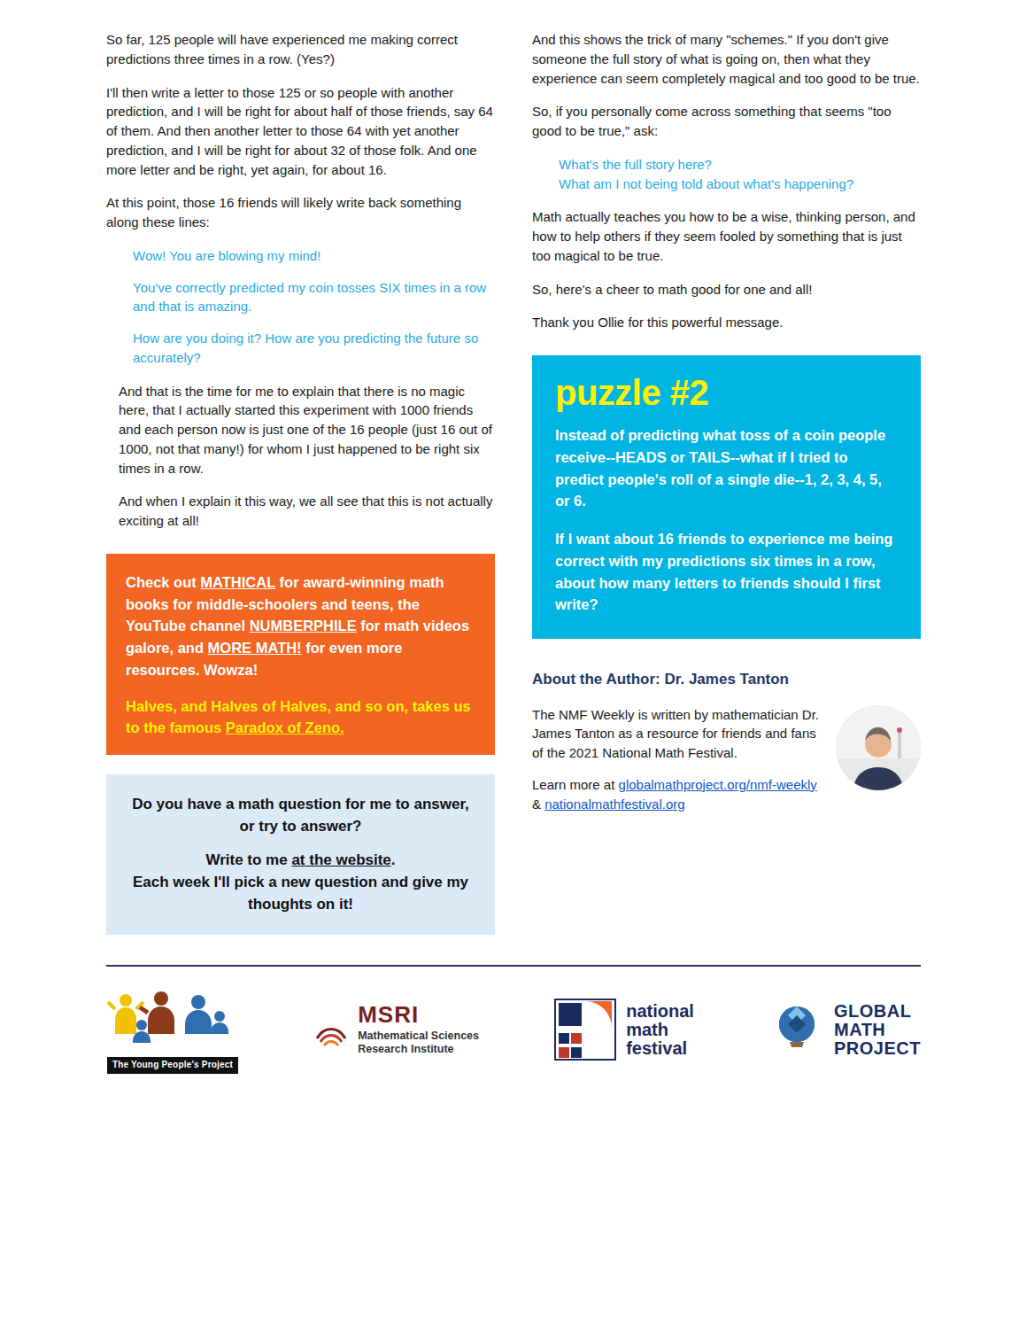So far, 125 people will have experienced me making correct predictions three times in a row. (Yes?)
I'll then write a letter to those 125 or so people with another prediction, and I will be right for about half of those friends, say 64 of them. And then another letter to those 64 with yet another prediction, and I will be right for about 32 of those folk. And one more letter and be right, yet again, for about 16.
At this point, those 16 friends will likely write back something along these lines:
Wow! You are blowing my mind!
You've correctly predicted my coin tosses SIX times in a row and that is amazing.
How are you doing it? How are you predicting the future so accurately?
And that is the time for me to explain that there is no magic here, that I actually started this experiment with 1000 friends and each person now is just one of the 16 people (just 16 out of 1000, not that many!) for whom I just happened to be right six times in a row.
And when I explain it this way, we all see that this is not actually exciting at all!
Check out MATHICAL for award-winning math books for middle-schoolers and teens, the YouTube channel NUMBERPHILE for math videos galore, and MORE MATH! for even more resources. Wowza!
Halves, and Halves of Halves, and so on, takes us to the famous Paradox of Zeno.
Do you have a math question for me to answer, or try to answer?
Write to me at the website.
Each week I'll pick a new question and give my thoughts on it!
And this shows the trick of many "schemes." If you don't give someone the full story of what is going on, then what they experience can seem completely magical and too good to be true.
So, if you personally come across something that seems "too good to be true," ask:
What's the full story here?
What am I not being told about what's happening?
Math actually teaches you how to be a wise, thinking person, and how to help others if they seem fooled by something that is just too magical to be true.
So, here's a cheer to math good for one and all!
Thank you Ollie for this powerful message.
puzzle #2
Instead of predicting what toss of a coin people receive--HEADS or TAILS--what if I tried to predict people's roll of a single die--1, 2, 3, 4, 5, or 6.
If I want about 16 friends to experience me being correct with my predictions six times in a row, about how many letters to friends should I first write?
About the Author: Dr. James Tanton
The NMF Weekly is written by mathematician Dr. James Tanton as a resource for friends and fans of the 2021 National Math Festival.
Learn more at globalmathproject.org/nmf-weekly & nationalmathfestival.org
The Young People's Project
MSRI
Mathematical Sciences
Research Institute
national
math
festival
GLOBAL
MATH
PROJECT